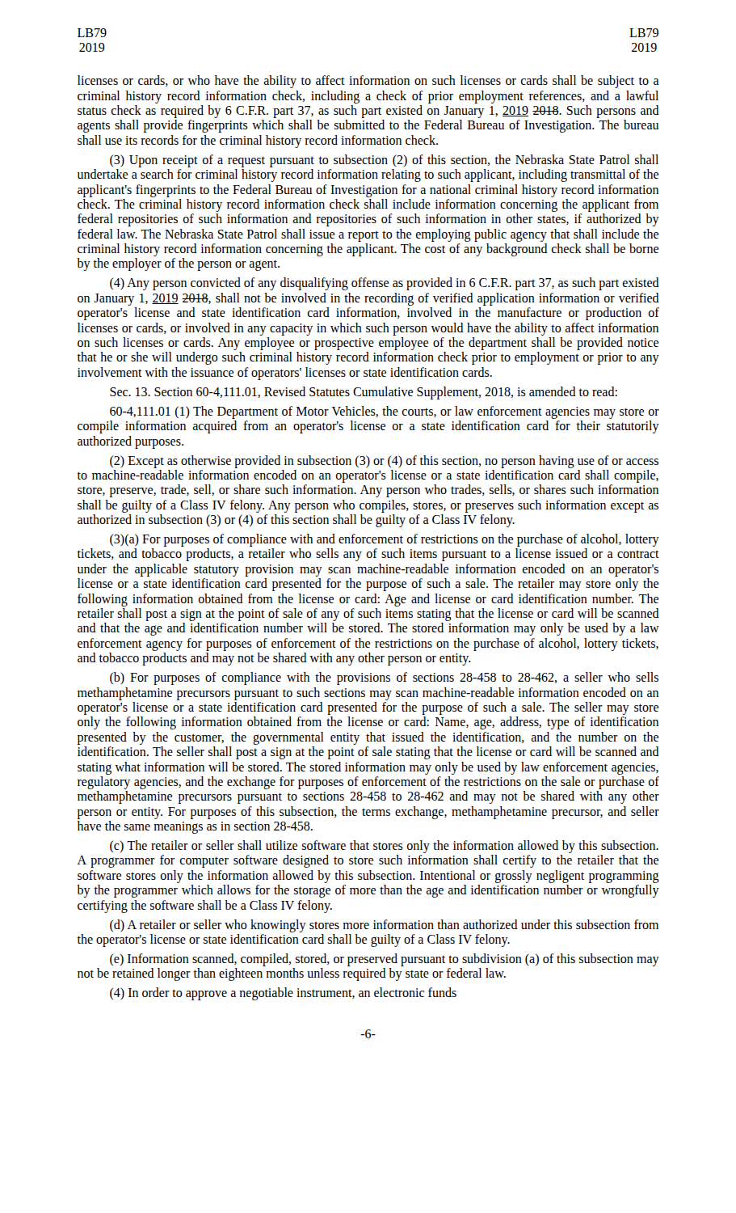LB79
2019
LB79
2019
licenses or cards, or who have the ability to affect information on such licenses or cards shall be subject to a criminal history record information check, including a check of prior employment references, and a lawful status check as required by 6 C.F.R. part 37, as such part existed on January 1, 2019 2018. Such persons and agents shall provide fingerprints which shall be submitted to the Federal Bureau of Investigation. The bureau shall use its records for the criminal history record information check.
(3) Upon receipt of a request pursuant to subsection (2) of this section, the Nebraska State Patrol shall undertake a search for criminal history record information relating to such applicant, including transmittal of the applicant's fingerprints to the Federal Bureau of Investigation for a national criminal history record information check. The criminal history record information check shall include information concerning the applicant from federal repositories of such information and repositories of such information in other states, if authorized by federal law. The Nebraska State Patrol shall issue a report to the employing public agency that shall include the criminal history record information concerning the applicant. The cost of any background check shall be borne by the employer of the person or agent.
(4) Any person convicted of any disqualifying offense as provided in 6 C.F.R. part 37, as such part existed on January 1, 2019 2018, shall not be involved in the recording of verified application information or verified operator's license and state identification card information, involved in the manufacture or production of licenses or cards, or involved in any capacity in which such person would have the ability to affect information on such licenses or cards. Any employee or prospective employee of the department shall be provided notice that he or she will undergo such criminal history record information check prior to employment or prior to any involvement with the issuance of operators' licenses or state identification cards.
Sec. 13. Section 60-4,111.01, Revised Statutes Cumulative Supplement, 2018, is amended to read:
60-4,111.01 (1) The Department of Motor Vehicles, the courts, or law enforcement agencies may store or compile information acquired from an operator's license or a state identification card for their statutorily authorized purposes.
(2) Except as otherwise provided in subsection (3) or (4) of this section, no person having use of or access to machine-readable information encoded on an operator's license or a state identification card shall compile, store, preserve, trade, sell, or share such information. Any person who trades, sells, or shares such information shall be guilty of a Class IV felony. Any person who compiles, stores, or preserves such information except as authorized in subsection (3) or (4) of this section shall be guilty of a Class IV felony.
(3)(a) For purposes of compliance with and enforcement of restrictions on the purchase of alcohol, lottery tickets, and tobacco products, a retailer who sells any of such items pursuant to a license issued or a contract under the applicable statutory provision may scan machine-readable information encoded on an operator's license or a state identification card presented for the purpose of such a sale. The retailer may store only the following information obtained from the license or card: Age and license or card identification number. The retailer shall post a sign at the point of sale of any of such items stating that the license or card will be scanned and that the age and identification number will be stored. The stored information may only be used by a law enforcement agency for purposes of enforcement of the restrictions on the purchase of alcohol, lottery tickets, and tobacco products and may not be shared with any other person or entity.
(b) For purposes of compliance with the provisions of sections 28-458 to 28-462, a seller who sells methamphetamine precursors pursuant to such sections may scan machine-readable information encoded on an operator's license or a state identification card presented for the purpose of such a sale. The seller may store only the following information obtained from the license or card: Name, age, address, type of identification presented by the customer, the governmental entity that issued the identification, and the number on the identification. The seller shall post a sign at the point of sale stating that the license or card will be scanned and stating what information will be stored. The stored information may only be used by law enforcement agencies, regulatory agencies, and the exchange for purposes of enforcement of the restrictions on the sale or purchase of methamphetamine precursors pursuant to sections 28-458 to 28-462 and may not be shared with any other person or entity. For purposes of this subsection, the terms exchange, methamphetamine precursor, and seller have the same meanings as in section 28-458.
(c) The retailer or seller shall utilize software that stores only the information allowed by this subsection. A programmer for computer software designed to store such information shall certify to the retailer that the software stores only the information allowed by this subsection. Intentional or grossly negligent programming by the programmer which allows for the storage of more than the age and identification number or wrongfully certifying the software shall be a Class IV felony.
(d) A retailer or seller who knowingly stores more information than authorized under this subsection from the operator's license or state identification card shall be guilty of a Class IV felony.
(e) Information scanned, compiled, stored, or preserved pursuant to subdivision (a) of this subsection may not be retained longer than eighteen months unless required by state or federal law.
(4) In order to approve a negotiable instrument, an electronic funds
-6-